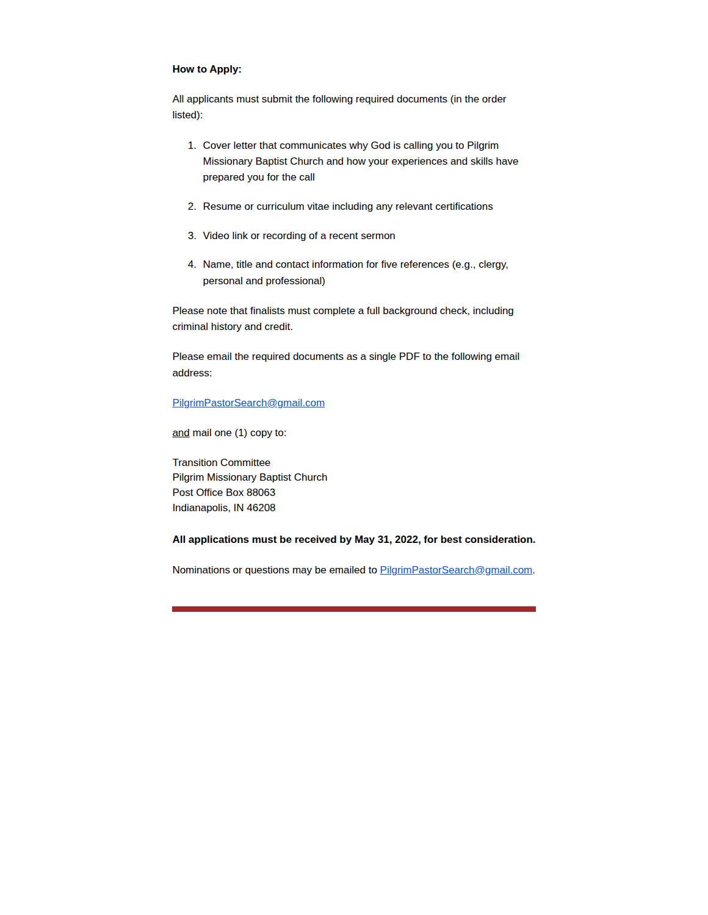How to Apply:
All applicants must submit the following required documents (in the order listed):
Cover letter that communicates why God is calling you to Pilgrim Missionary Baptist Church and how your experiences and skills have prepared you for the call
Resume or curriculum vitae including any relevant certifications
Video link or recording of a recent sermon
Name, title and contact information for five references (e.g., clergy, personal and professional)
Please note that finalists must complete a full background check, including criminal history and credit.
Please email the required documents as a single PDF to the following email address:
PilgrimPastorSearch@gmail.com
and mail one (1) copy to:
Transition Committee
Pilgrim Missionary Baptist Church
Post Office Box 88063
Indianapolis, IN 46208
All applications must be received by May 31, 2022, for best consideration.
Nominations or questions may be emailed to PilgrimPastorSearch@gmail.com.